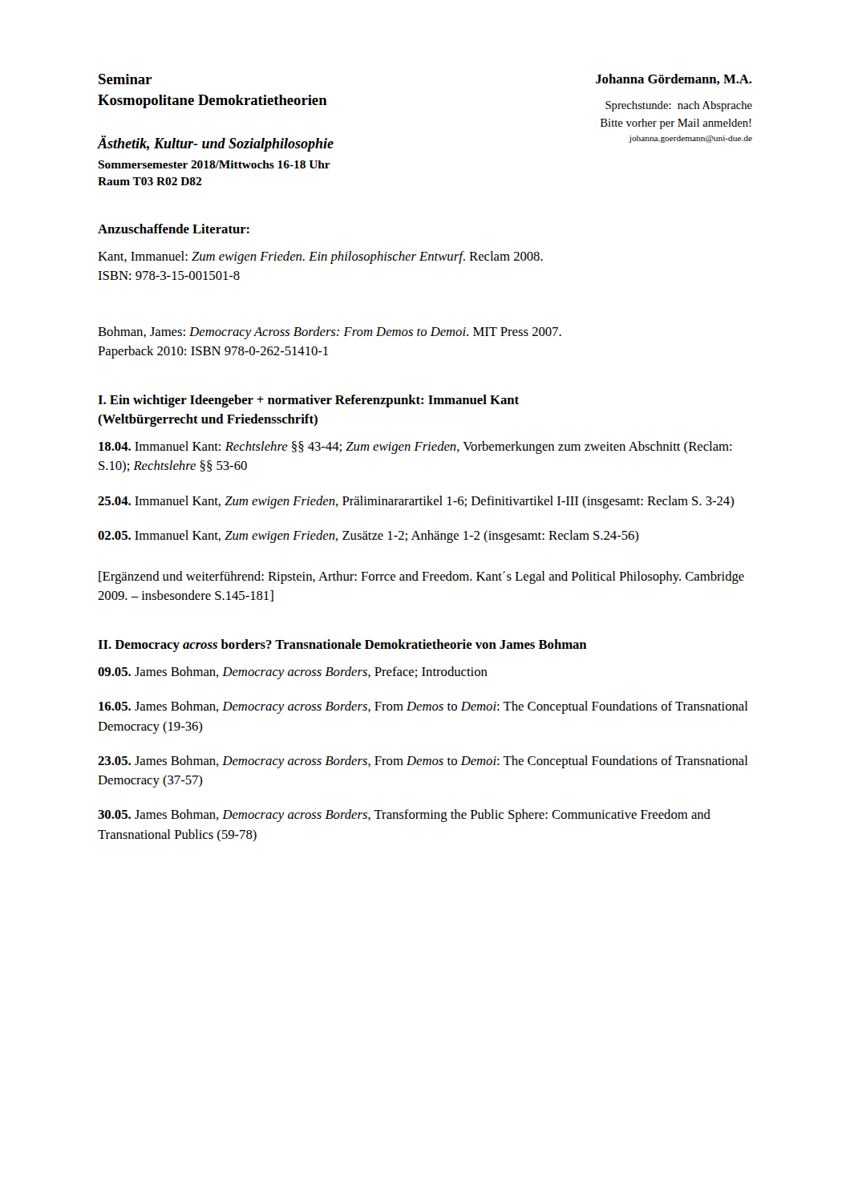Seminar
Kosmopolitane Demokratietheorien
Ästhetik, Kultur- und Sozialphilosophie
Sommersemester 2018/Mittwochs 16-18 Uhr
Raum T03 R02 D82
Johanna Gördemann, M.A.
Sprechstunde: nach Absprache
Bitte vorher per Mail anmelden!
johanna.goerdemann@uni-due.de
Anzuschaffende Literatur:
Kant, Immanuel: Zum ewigen Frieden. Ein philosophischer Entwurf. Reclam 2008.
ISBN: 978-3-15-001501-8
Bohman, James: Democracy Across Borders: From Demos to Demoi. MIT Press 2007.
Paperback 2010: ISBN 978-0-262-51410-1
I. Ein wichtiger Ideengeber + normativer Referenzpunkt: Immanuel Kant
(Weltbürgerrecht und Friedensschrift)
18.04. Immanuel Kant: Rechtslehre §§ 43-44; Zum ewigen Frieden, Vorbemerkungen zum zweiten Abschnitt (Reclam: S.10); Rechtslehre §§ 53-60
25.04. Immanuel Kant, Zum ewigen Frieden, Präliminararartikel 1-6; Definitivartikel I-III (insgesamt: Reclam S. 3-24)
02.05. Immanuel Kant, Zum ewigen Frieden, Zusätze 1-2; Anhänge 1-2 (insgesamt: Reclam S.24-56)
[Ergänzend und weiterführend: Ripstein, Arthur: Forrce and Freedom. Kant´s Legal and Political Philosophy. Cambridge 2009. – insbesondere S.145-181]
II. Democracy across borders? Transnationale Demokratietheorie von James Bohman
09.05. James Bohman, Democracy across Borders, Preface; Introduction
16.05. James Bohman, Democracy across Borders, From Demos to Demoi: The Conceptual Foundations of Transnational Democracy (19-36)
23.05. James Bohman, Democracy across Borders, From Demos to Demoi: The Conceptual Foundations of Transnational Democracy (37-57)
30.05. James Bohman, Democracy across Borders, Transforming the Public Sphere: Communicative Freedom and Transnational Publics (59-78)